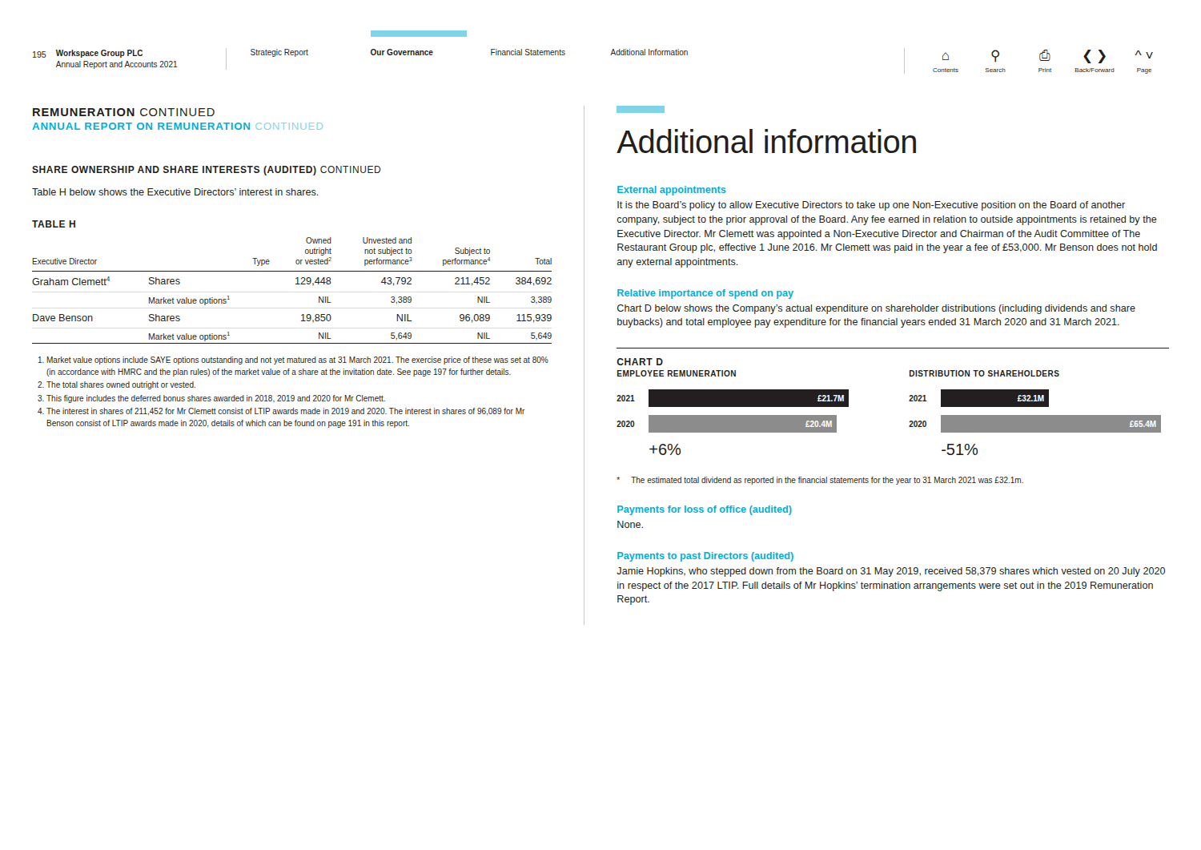195
Workspace Group PLC
Annual Report and Accounts 2021
Strategic Report
Our Governance
Financial Statements
Additional Information
⌂Contents
⚲Search
⎙Print
❮ ❯Back/Forward
^ ˅Page
REMUNERATION CONTINUED
ANNUAL REPORT ON REMUNERATION CONTINUED
SHARE OWNERSHIP AND SHARE INTERESTS (AUDITED) CONTINUED
Table H below shows the Executive Directors’ interest in shares.
TABLE H
| Executive Director | Type | Owned outright or vested 2 | Unvested and not subject to performance 3 | Subject to performance 4 | Total |
| --- | --- | --- | --- | --- | --- |
| Graham Clemett 4 | Shares | 129,448 | 43,792 | 211,452 | 384,692 |
| | Market value options 1 | NIL | 3,389 | NIL | 3,389 |
| Dave Benson | Shares | 19,850 | NIL | 96,089 | 115,939 |
| | Market value options 1 | NIL | 5,649 | NIL | 5,649 |
Market value options include SAYE options outstanding and not yet matured as at 31 March 2021. The exercise price of these was set at 80% (in accordance with HMRC and the plan rules) of the market value of a share at the invitation date. See page 197 for further details.
The total shares owned outright or vested.
This figure includes the deferred bonus shares awarded in 2018, 2019 and 2020 for Mr Clemett.
The interest in shares of 211,452 for Mr Clemett consist of LTIP awards made in 2019 and 2020. The interest in shares of 96,089 for Mr Benson consist of LTIP awards made in 2020, details of which can be found on page 191 in this report.
Additional information
External appointments
It is the Board’s policy to allow Executive Directors to take up one Non-Executive position on the Board of another company, subject to the prior approval of the Board. Any fee earned in relation to outside appointments is retained by the Executive Director. Mr Clemett was appointed a Non-Executive Director and Chairman of the Audit Committee of The Restaurant Group plc, effective 1 June 2016. Mr Clemett was paid in the year a fee of £53,000. Mr Benson does not hold any external appointments.
Relative importance of spend on pay
Chart D below shows the Company’s actual expenditure on shareholder distributions (including dividends and share buybacks) and total employee pay expenditure for the financial years ended 31 March 2020 and 31 March 2021.
CHART D
EMPLOYEE REMUNERATION
2021
£21.7M
2020
£20.4M
+6%
DISTRIBUTION TO SHAREHOLDERS
2021
£32.1M
2020
£65.4M
-51%
*The estimated total dividend as reported in the financial statements for the year to 31 March 2021 was £32.1m.
Payments for loss of office (audited)
None.
Payments to past Directors (audited)
Jamie Hopkins, who stepped down from the Board on 31 May 2019, received 58,379 shares which vested on 20 July 2020 in respect of the 2017 LTIP. Full details of Mr Hopkins’ termination arrangements were set out in the 2019 Remuneration Report.